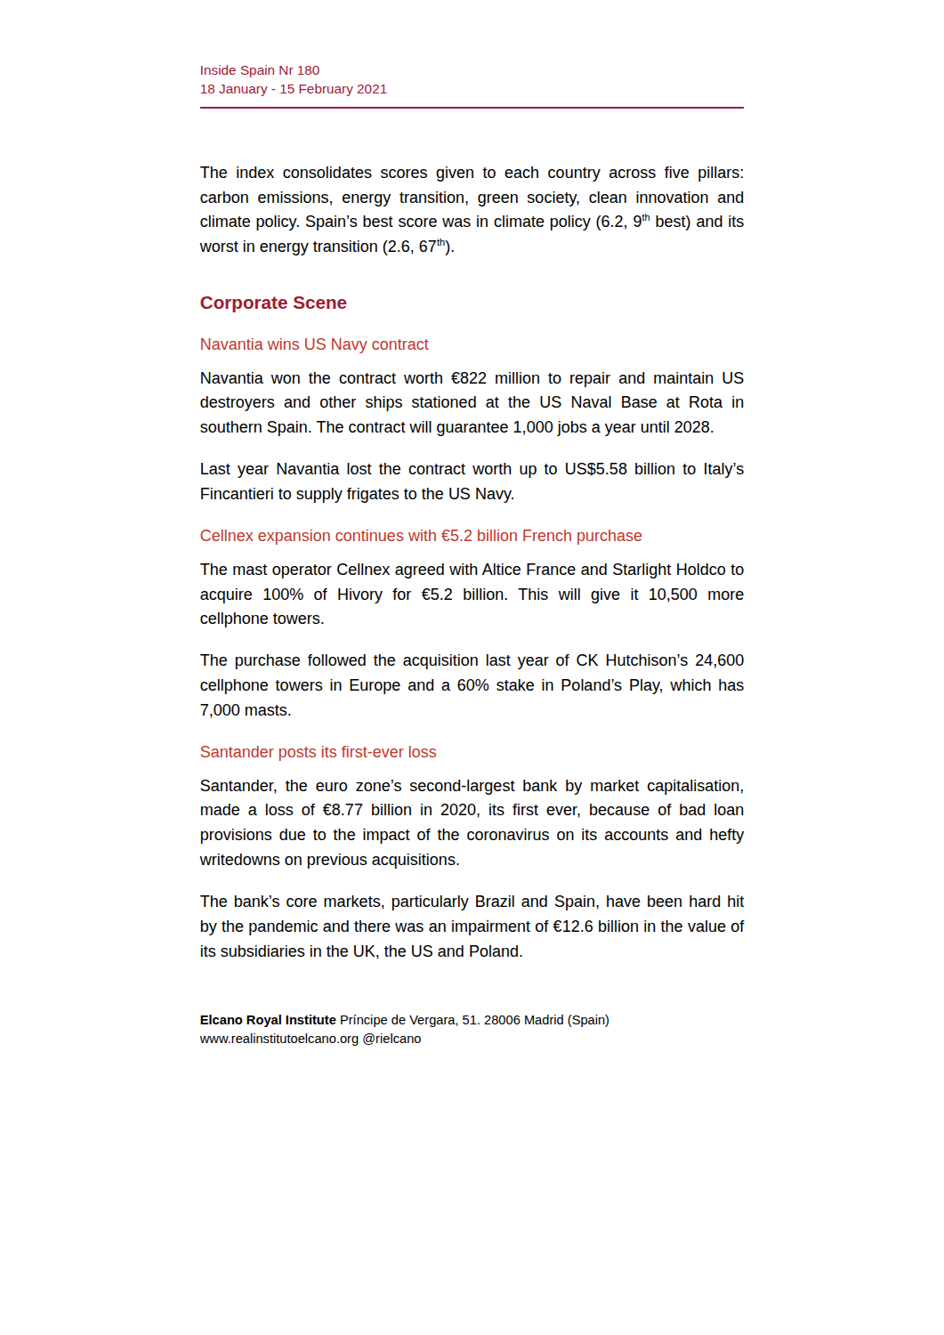Inside Spain Nr 180
18 January - 15 February 2021
The index consolidates scores given to each country across five pillars: carbon emissions, energy transition, green society, clean innovation and climate policy. Spain’s best score was in climate policy (6.2, 9th best) and its worst in energy transition (2.6, 67th).
Corporate Scene
Navantia wins US Navy contract
Navantia won the contract worth €822 million to repair and maintain US destroyers and other ships stationed at the US Naval Base at Rota in southern Spain. The contract will guarantee 1,000 jobs a year until 2028.
Last year Navantia lost the contract worth up to US$5.58 billion to Italy’s Fincantieri to supply frigates to the US Navy.
Cellnex expansion continues with €5.2 billion French purchase
The mast operator Cellnex agreed with Altice France and Starlight Holdco to acquire 100% of Hivory for €5.2 billion. This will give it 10,500 more cellphone towers.
The purchase followed the acquisition last year of CK Hutchison’s 24,600 cellphone towers in Europe and a 60% stake in Poland’s Play, which has 7,000 masts.
Santander posts its first-ever loss
Santander, the euro zone’s second-largest bank by market capitalisation, made a loss of €8.77 billion in 2020, its first ever, because of bad loan provisions due to the impact of the coronavirus on its accounts and hefty writedowns on previous acquisitions.
The bank’s core markets, particularly Brazil and Spain, have been hard hit by the pandemic and there was an impairment of €12.6 billion in the value of its subsidiaries in the UK, the US and Poland.
Elcano Royal Institute Príncipe de Vergara, 51. 28006 Madrid (Spain)
www.realinstitutoelcano.org @rielcano